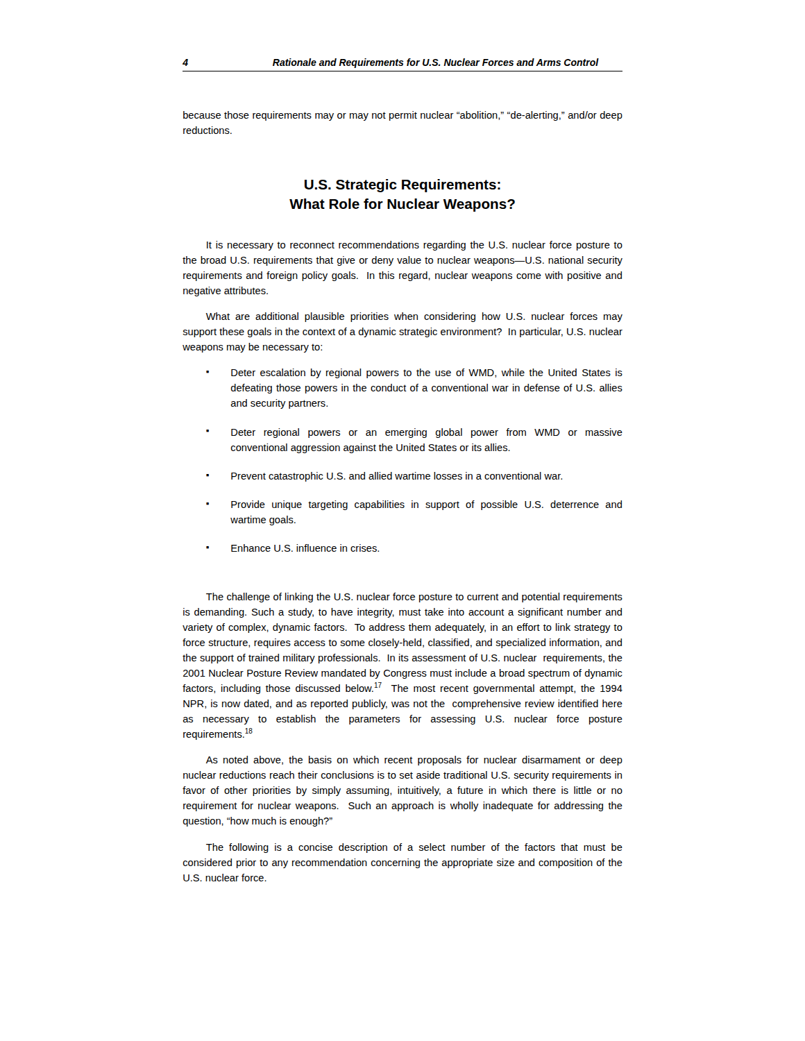4 Rationale and Requirements for U.S. Nuclear Forces and Arms Control
because those requirements may or may not permit nuclear “abolition,” “de-alerting,” and/or deep reductions.
U.S. Strategic Requirements:
What Role for Nuclear Weapons?
It is necessary to reconnect recommendations regarding the U.S. nuclear force posture to the broad U.S. requirements that give or deny value to nuclear weapons—U.S. national security requirements and foreign policy goals. In this regard, nuclear weapons come with positive and negative attributes.
What are additional plausible priorities when considering how U.S. nuclear forces may support these goals in the context of a dynamic strategic environment? In particular, U.S. nuclear weapons may be necessary to:
Deter escalation by regional powers to the use of WMD, while the United States is defeating those powers in the conduct of a conventional war in defense of U.S. allies and security partners.
Deter regional powers or an emerging global power from WMD or massive conventional aggression against the United States or its allies.
Prevent catastrophic U.S. and allied wartime losses in a conventional war.
Provide unique targeting capabilities in support of possible U.S. deterrence and wartime goals.
Enhance U.S. influence in crises.
The challenge of linking the U.S. nuclear force posture to current and potential requirements is demanding. Such a study, to have integrity, must take into account a significant number and variety of complex, dynamic factors. To address them adequately, in an effort to link strategy to force structure, requires access to some closely-held, classified, and specialized information, and the support of trained military professionals. In its assessment of U.S. nuclear requirements, the 2001 Nuclear Posture Review mandated by Congress must include a broad spectrum of dynamic factors, including those discussed below.17 The most recent governmental attempt, the 1994 NPR, is now dated, and as reported publicly, was not the comprehensive review identified here as necessary to establish the parameters for assessing U.S. nuclear force posture requirements.18
As noted above, the basis on which recent proposals for nuclear disarmament or deep nuclear reductions reach their conclusions is to set aside traditional U.S. security requirements in favor of other priorities by simply assuming, intuitively, a future in which there is little or no requirement for nuclear weapons. Such an approach is wholly inadequate for addressing the question, “how much is enough?”
The following is a concise description of a select number of the factors that must be considered prior to any recommendation concerning the appropriate size and composition of the U.S. nuclear force.